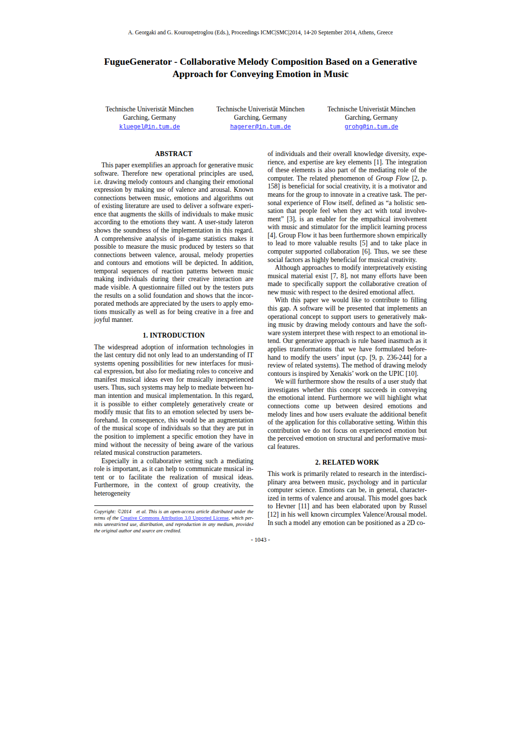A. Georgaki and G. Kouroupetroglou (Eds.), Proceedings ICMC|SMC|2014, 14-20 September 2014, Athens, Greece
FugueGenerator - Collaborative Melody Composition Based on a Generative
Approach for Conveying Emotion in Music
Technische Univeristät München
Garching, Germany
kluegel@in.tum.de
Technische Univeristät München
Garching, Germany
hagerer@in.tum.de
Technische Univeristät München
Garching, Germany
grohg@in.tum.de
Abstract
This paper exemplifies an approach for generative music software. Therefore new operational principles are used, i.e. drawing melody contours and changing their emotional expression by making use of valence and arousal. Known connections between music, emotions and algorithms out of existing literature are used to deliver a software experience that augments the skills of individuals to make music according to the emotions they want. A user-study lateron shows the soundness of the implementation in this regard. A comprehensive analysis of in-game statistics makes it possible to measure the music produced by testers so that connections between valence, arousal, melody properties and contours and emotions will be depicted. In addition, temporal sequences of reaction patterns between music making individuals during their creative interaction are made visible. A questionnaire filled out by the testers puts the results on a solid foundation and shows that the incorporated methods are appreciated by the users to apply emotions musically as well as for being creative in a free and joyful manner.
1. Introduction
The widespread adoption of information technologies in the last century did not only lead to an understanding of IT systems opening possibilities for new interfaces for musical expression, but also for mediating roles to conceive and manifest musical ideas even for musically inexperienced users. Thus, such systems may help to mediate between human intention and musical implementation. In this regard, it is possible to either completely generatively create or modify music that fits to an emotion selected by users beforehand. In consequence, this would be an augmentation of the musical scope of individuals so that they are put in the position to implement a specific emotion they have in mind without the necessity of being aware of the various related musical construction parameters.
Especially in a collaborative setting such a mediating role is important, as it can help to communicate musical intent or to facilitate the realization of musical ideas. Furthermore, in the context of group creativity, the heterogeneity
Copyright: ©2014 et al. This is an open-access article distributed under the terms of the Creative Commons Attribution 3.0 Unported License, which permits unrestricted use, distribution, and reproduction in any medium, provided the original author and source are credited.
of individuals and their overall knowledge diversity, experience, and expertise are key elements [1]. The integration of these elements is also part of the mediating role of the computer. The related phenomenon of Group Flow [2, p. 158] is beneficial for social creativity, it is a motivator and means for the group to innovate in a creative task. The personal experience of Flow itself, defined as “a holistic sensation that people feel when they act with total involvement” [3], is an enabler for the empathical involvement with music and stimulator for the implicit learning process [4]. Group Flow it has been furthermore shown empirically to lead to more valuable results [5] and to take place in computer supported collaboration [6]. Thus, we see these social factors as highly beneficial for musical creativity.
Although approaches to modify interpretatively existing musical material exist [7, 8], not many efforts have been made to specifically support the collaborative creation of new music with respect to the desired emotional affect.
With this paper we would like to contribute to filling this gap. A software will be presented that implements an operational concept to support users to generatively making music by drawing melody contours and have the software system interpret these with respect to an emotional intend. Our generative approach is rule based inasmuch as it applies transformations that we have formulated beforehand to modify the users’ input (cp. [9, p. 236-244] for a review of related systems). The method of drawing melody contours is inspired by Xenakis’ work on the UPIC [10].
We will furthermore show the results of a user study that investigates whether this concept succeeds in conveying the emotional intend. Furthermore we will highlight what connections come up between desired emotions and melody lines and how users evaluate the additional benefit of the application for this collaborative setting. Within this contribution we do not focus on experienced emotion but the perceived emotion on structural and performative musical features.
2. Related Work
This work is primarily related to research in the interdisciplinary area between music, psychology and in particular computer science. Emotions can be, in general, characterized in terms of valence and arousal. This model goes back to Hevner [11] and has been elaborated upon by Russel [12] in his well known circumplex Valence/Arousal model. In such a model any emotion can be positioned as a 2D co-
- 1043 -